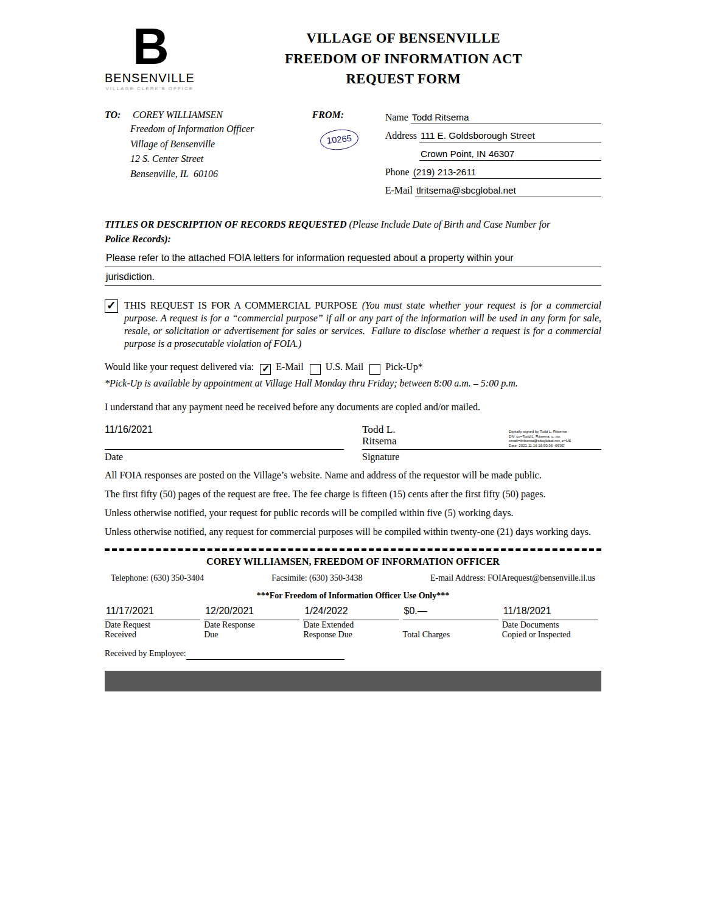B
BENSENVILLE
VILLAGE CLERK'S OFFICE
VILLAGE OF BENSENVILLE
FREEDOM OF INFORMATION ACT
REQUEST FORM
TO: COREY WILLIAMSEN
Freedom of Information Officer
Village of Bensenville
12 S. Center Street
Bensenville, IL 60106
10265
FROM:
Name Todd Ritsema
Address 111 E. Goldsborough Street
Address Crown Point, IN 46307
Phone(219) 213-2611
E-Mail tlritsema@sbcglobal.net
TITLES OR DESCRIPTION OF RECORDS REQUESTED (Please Include Date of Birth and Case Number for
Police Records):
Please refer to the attached FOIA letters for information requested about a property within your
jurisdiction.
✓
THIS REQUEST IS FOR A COMMERCIAL PURPOSE (You must state whether your request is for a commercial purpose. A request is for a “commercial purpose” if all or any part of the information will be used in any form for sale, resale, or solicitation or advertisement for sales or services. Failure to disclose whether a request is for a commercial purpose is a prosecutable violation of FOIA.)
Would like your request delivered via: ✓ E-Mail U.S. Mail Pick-Up*
*Pick-Up is available by appointment at Village Hall Monday thru Friday; between 8:00 a.m. – 5:00 p.m.
I understand that any payment need be received before any documents are copied and/or mailed.
11/16/2021
Date
Todd L.
Ritsema
Digitally signed by Todd L. Ritsema
DN: cn=Todd L. Ritsema, o, ou,
email=tlritsema@sbcglobal.net, c=US
Date: 2021.11.16 18:50:36 -06'00'
Signature
All FOIA responses are posted on the Village’s website. Name and address of the requestor will be made public.
The first fifty (50) pages of the request are free. The fee charge is fifteen (15) cents after the first fifty (50) pages.
Unless otherwise notified, your request for public records will be compiled within five (5) working days.
Unless otherwise notified, any request for commercial purposes will be compiled within twenty-one (21) days working days.
COREY WILLIAMSEN, FREEDOM OF INFORMATION OFFICER
Telephone: (630) 350-3404 Facsimile: (630) 350-3438 E-mail Address: FOIArequest@bensenville.il.us
***For Freedom of Information Officer Use Only***
| 11/17/2021 | 12/20/2021 | 1/24/2022 | $0.— | 11/18/2021 |
| Date Request Received | Date Response Due | Date Extended Response Due | Total Charges | Date Documents Copied or Inspected |
Received by Employee: